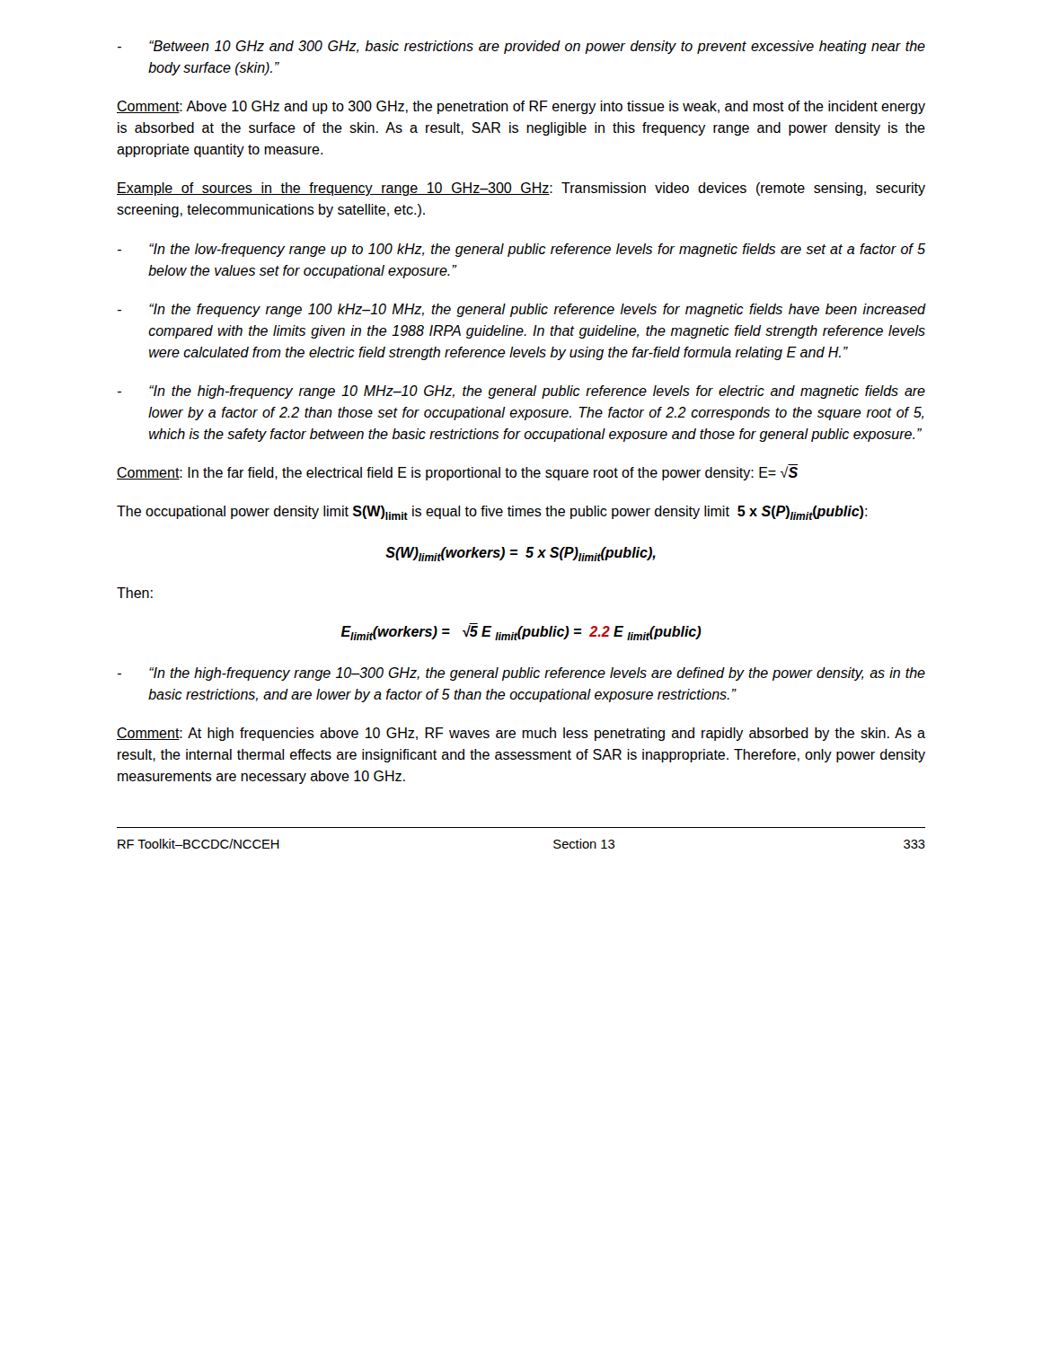- “Between 10 GHz and 300 GHz, basic restrictions are provided on power density to prevent excessive heating near the body surface (skin).”
Comment: Above 10 GHz and up to 300 GHz, the penetration of RF energy into tissue is weak, and most of the incident energy is absorbed at the surface of the skin. As a result, SAR is negligible in this frequency range and power density is the appropriate quantity to measure.
Example of sources in the frequency range 10 GHz–300 GHz: Transmission video devices (remote sensing, security screening, telecommunications by satellite, etc.).
- “In the low-frequency range up to 100 kHz, the general public reference levels for magnetic fields are set at a factor of 5 below the values set for occupational exposure.”
- “In the frequency range 100 kHz–10 MHz, the general public reference levels for magnetic fields have been increased compared with the limits given in the 1988 IRPA guideline. In that guideline, the magnetic field strength reference levels were calculated from the electric field strength reference levels by using the far-field formula relating E and H.”
- “In the high-frequency range 10 MHz–10 GHz, the general public reference levels for electric and magnetic fields are lower by a factor of 2.2 than those set for occupational exposure. The factor of 2.2 corresponds to the square root of 5, which is the safety factor between the basic restrictions for occupational exposure and those for general public exposure.”
Comment: In the far field, the electrical field E is proportional to the square root of the power density: E= √S
The occupational power density limit S(W)limit is equal to five times the public power density limit 5 x S(P) limit(public):
S(W)limit(workers) = 5 x S(P)limit(public),
Then:
Elimit(workers) = √5 E limit(public) = 2.2 E limit(public)
- “In the high-frequency range 10–300 GHz, the general public reference levels are defined by the power density, as in the basic restrictions, and are lower by a factor of 5 than the occupational exposure restrictions.”
Comment: At high frequencies above 10 GHz, RF waves are much less penetrating and rapidly absorbed by the skin. As a result, the internal thermal effects are insignificant and the assessment of SAR is inappropriate. Therefore, only power density measurements are necessary above 10 GHz.
RF Toolkit–BCCDC/NCCEH Section 13 333